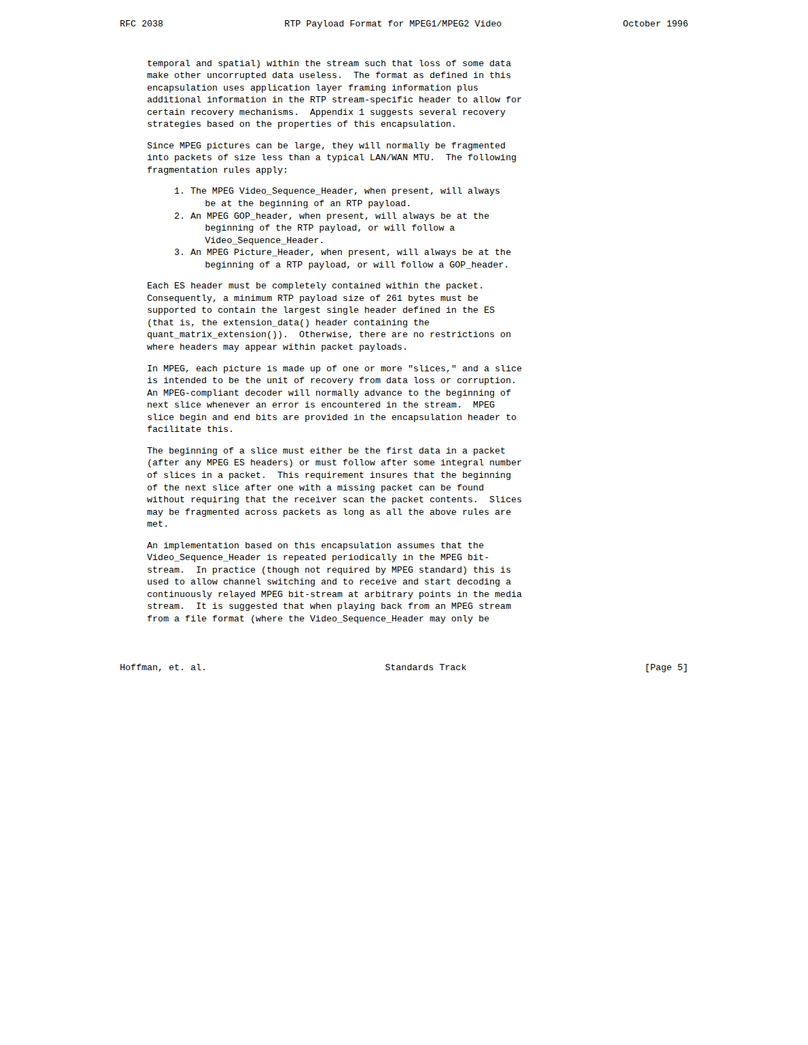RFC 2038 RTP Payload Format for MPEG1/MPEG2 Video October 1996
temporal and spatial) within the stream such that loss of some data make other uncorrupted data useless. The format as defined in this encapsulation uses application layer framing information plus additional information in the RTP stream-specific header to allow for certain recovery mechanisms. Appendix 1 suggests several recovery strategies based on the properties of this encapsulation.
Since MPEG pictures can be large, they will normally be fragmented into packets of size less than a typical LAN/WAN MTU. The following fragmentation rules apply:
1. The MPEG Video_Sequence_Header, when present, will always be at the beginning of an RTP payload.
2. An MPEG GOP_header, when present, will always be at the beginning of the RTP payload, or will follow a Video_Sequence_Header.
3. An MPEG Picture_Header, when present, will always be at the beginning of a RTP payload, or will follow a GOP_header.
Each ES header must be completely contained within the packet. Consequently, a minimum RTP payload size of 261 bytes must be supported to contain the largest single header defined in the ES (that is, the extension_data() header containing the quant_matrix_extension()). Otherwise, there are no restrictions on where headers may appear within packet payloads.
In MPEG, each picture is made up of one or more "slices," and a slice is intended to be the unit of recovery from data loss or corruption. An MPEG-compliant decoder will normally advance to the beginning of next slice whenever an error is encountered in the stream. MPEG slice begin and end bits are provided in the encapsulation header to facilitate this.
The beginning of a slice must either be the first data in a packet (after any MPEG ES headers) or must follow after some integral number of slices in a packet. This requirement insures that the beginning of the next slice after one with a missing packet can be found without requiring that the receiver scan the packet contents. Slices may be fragmented across packets as long as all the above rules are met.
An implementation based on this encapsulation assumes that the Video_Sequence_Header is repeated periodically in the MPEG bit- stream. In practice (though not required by MPEG standard) this is used to allow channel switching and to receive and start decoding a continuously relayed MPEG bit-stream at arbitrary points in the media stream. It is suggested that when playing back from an MPEG stream from a file format (where the Video_Sequence_Header may only be
Hoffman, et. al. Standards Track [Page 5]